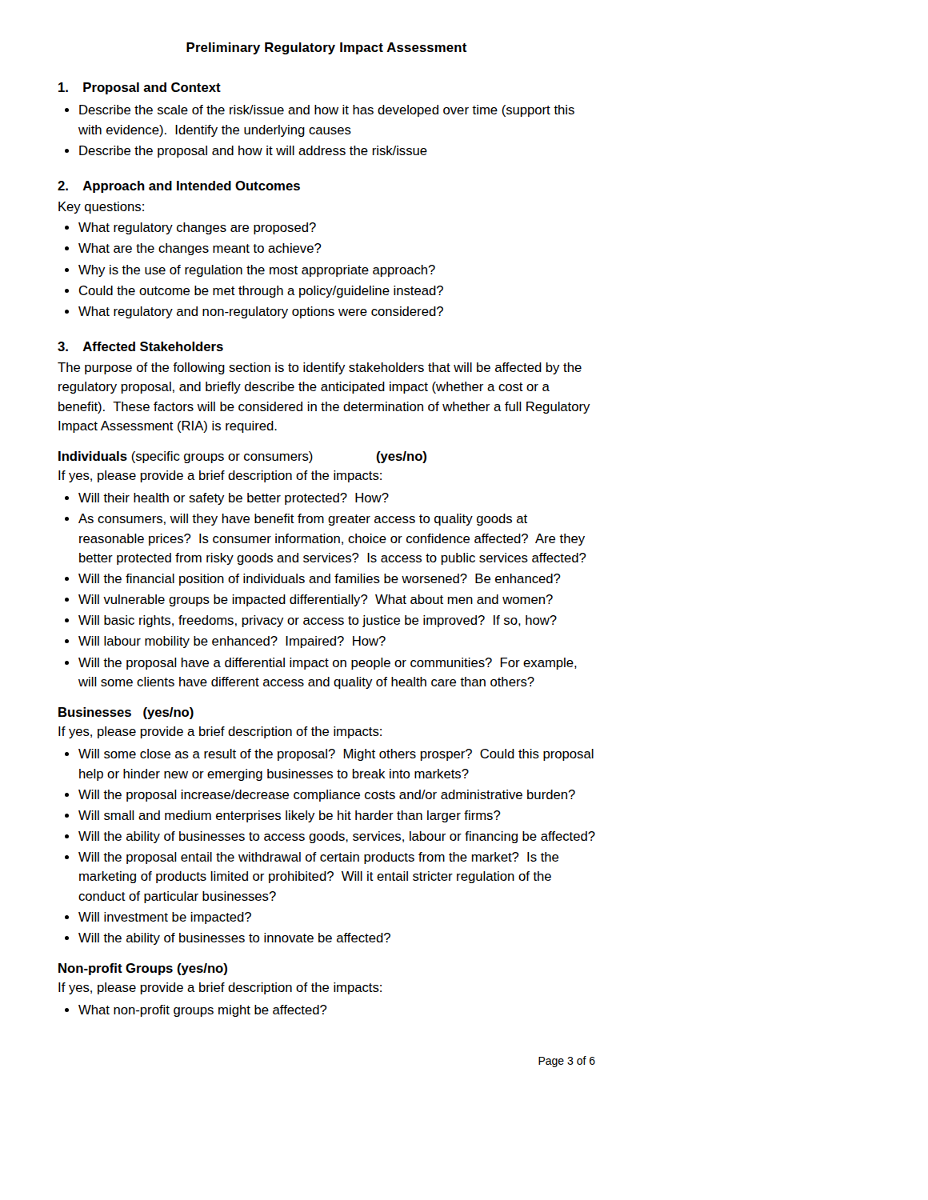Preliminary Regulatory Impact Assessment
1. Proposal and Context
Describe the scale of the risk/issue and how it has developed over time (support this with evidence). Identify the underlying causes
Describe the proposal and how it will address the risk/issue
2. Approach and Intended Outcomes
Key questions:
What regulatory changes are proposed?
What are the changes meant to achieve?
Why is the use of regulation the most appropriate approach?
Could the outcome be met through a policy/guideline instead?
What regulatory and non-regulatory options were considered?
3. Affected Stakeholders
The purpose of the following section is to identify stakeholders that will be affected by the regulatory proposal, and briefly describe the anticipated impact (whether a cost or a benefit). These factors will be considered in the determination of whether a full Regulatory Impact Assessment (RIA) is required.
Individuals (specific groups or consumers) (yes/no)
If yes, please provide a brief description of the impacts:
Will their health or safety be better protected? How?
As consumers, will they have benefit from greater access to quality goods at reasonable prices? Is consumer information, choice or confidence affected? Are they better protected from risky goods and services? Is access to public services affected?
Will the financial position of individuals and families be worsened? Be enhanced?
Will vulnerable groups be impacted differentially? What about men and women?
Will basic rights, freedoms, privacy or access to justice be improved? If so, how?
Will labour mobility be enhanced? Impaired? How?
Will the proposal have a differential impact on people or communities? For example, will some clients have different access and quality of health care than others?
Businesses (yes/no)
If yes, please provide a brief description of the impacts:
Will some close as a result of the proposal? Might others prosper? Could this proposal help or hinder new or emerging businesses to break into markets?
Will the proposal increase/decrease compliance costs and/or administrative burden?
Will small and medium enterprises likely be hit harder than larger firms?
Will the ability of businesses to access goods, services, labour or financing be affected?
Will the proposal entail the withdrawal of certain products from the market? Is the marketing of products limited or prohibited? Will it entail stricter regulation of the conduct of particular businesses?
Will investment be impacted?
Will the ability of businesses to innovate be affected?
Non-profit Groups (yes/no)
If yes, please provide a brief description of the impacts:
What non-profit groups might be affected?
Page 3 of 6